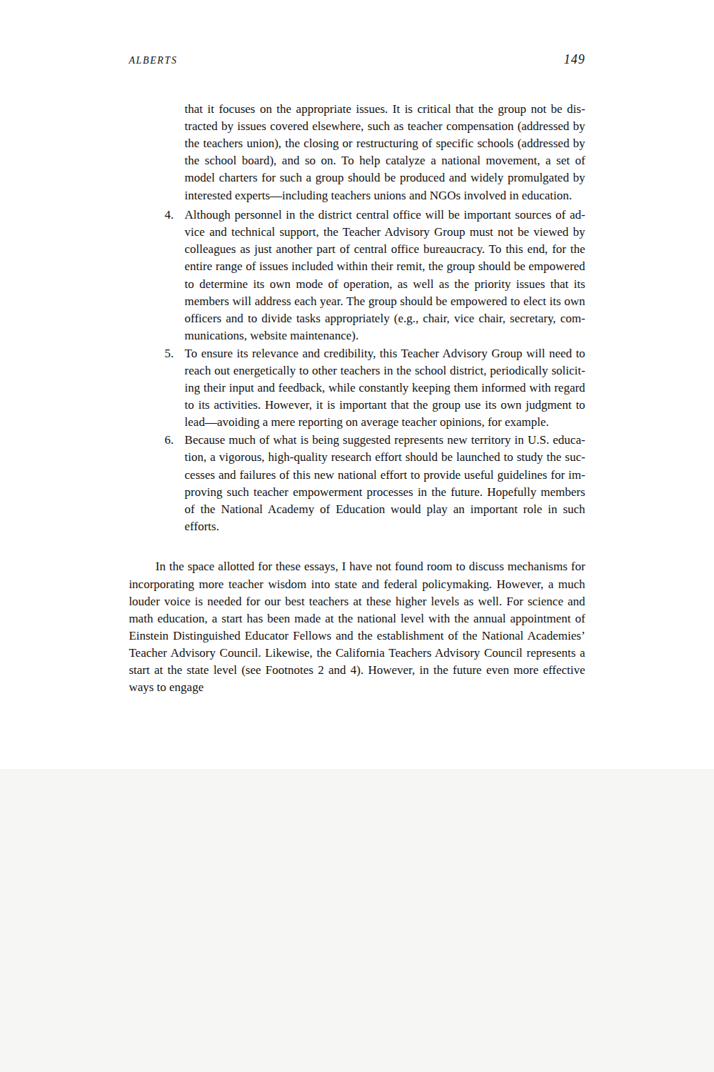Alberts 149
that it focuses on the appropriate issues. It is critical that the group not be distracted by issues covered elsewhere, such as teacher compensation (addressed by the teachers union), the closing or restructuring of specific schools (addressed by the school board), and so on. To help catalyze a national movement, a set of model charters for such a group should be produced and widely promulgated by interested experts—including teachers unions and NGOs involved in education.
4. Although personnel in the district central office will be important sources of advice and technical support, the Teacher Advisory Group must not be viewed by colleagues as just another part of central office bureaucracy. To this end, for the entire range of issues included within their remit, the group should be empowered to determine its own mode of operation, as well as the priority issues that its members will address each year. The group should be empowered to elect its own officers and to divide tasks appropriately (e.g., chair, vice chair, secretary, communications, website maintenance).
5. To ensure its relevance and credibility, this Teacher Advisory Group will need to reach out energetically to other teachers in the school district, periodically soliciting their input and feedback, while constantly keeping them informed with regard to its activities. However, it is important that the group use its own judgment to lead—avoiding a mere reporting on average teacher opinions, for example.
6. Because much of what is being suggested represents new territory in U.S. education, a vigorous, high-quality research effort should be launched to study the successes and failures of this new national effort to provide useful guidelines for improving such teacher empowerment processes in the future. Hopefully members of the National Academy of Education would play an important role in such efforts.
In the space allotted for these essays, I have not found room to discuss mechanisms for incorporating more teacher wisdom into state and federal policymaking. However, a much louder voice is needed for our best teachers at these higher levels as well. For science and math education, a start has been made at the national level with the annual appointment of Einstein Distinguished Educator Fellows and the establishment of the National Academies’ Teacher Advisory Council. Likewise, the California Teachers Advisory Council represents a start at the state level (see Footnotes 2 and 4). However, in the future even more effective ways to engage